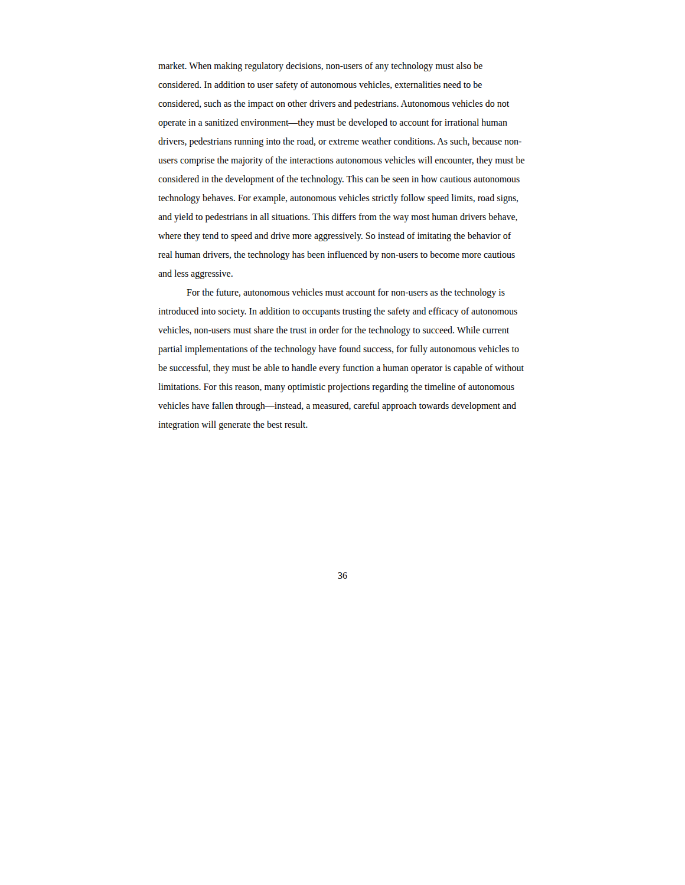market. When making regulatory decisions, non-users of any technology must also be considered. In addition to user safety of autonomous vehicles, externalities need to be considered, such as the impact on other drivers and pedestrians. Autonomous vehicles do not operate in a sanitized environment—they must be developed to account for irrational human drivers, pedestrians running into the road, or extreme weather conditions. As such, because non-users comprise the majority of the interactions autonomous vehicles will encounter, they must be considered in the development of the technology. This can be seen in how cautious autonomous technology behaves. For example, autonomous vehicles strictly follow speed limits, road signs, and yield to pedestrians in all situations. This differs from the way most human drivers behave, where they tend to speed and drive more aggressively. So instead of imitating the behavior of real human drivers, the technology has been influenced by non-users to become more cautious and less aggressive.
For the future, autonomous vehicles must account for non-users as the technology is introduced into society. In addition to occupants trusting the safety and efficacy of autonomous vehicles, non-users must share the trust in order for the technology to succeed. While current partial implementations of the technology have found success, for fully autonomous vehicles to be successful, they must be able to handle every function a human operator is capable of without limitations. For this reason, many optimistic projections regarding the timeline of autonomous vehicles have fallen through—instead, a measured, careful approach towards development and integration will generate the best result.
36